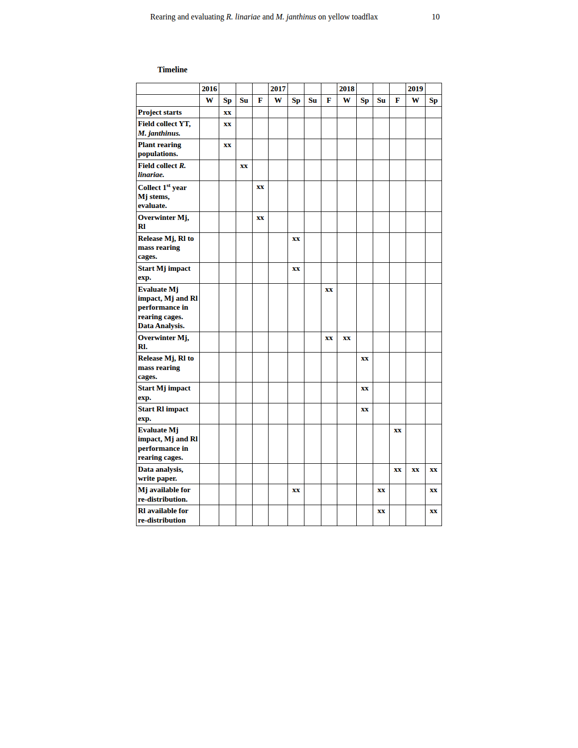Rearing and evaluating R. linariae and M. janthinus on yellow toadflax
10
Timeline
| | 2016 | | | | 2017 | | | | 2018 | | | | 2019 | |
| --- | --- | --- | --- | --- | --- | --- | --- | --- | --- | --- | --- | --- | --- | --- |
| | W | Sp | Su | F | W | Sp | Su | F | W | Sp | Su | F | W | Sp |
| Project starts | | xx | | | | | | | | | | | | |
| Field collect YT, M. janthinus. | | xx | | | | | | | | | | | | |
| Plant rearing populations. | | xx | | | | | | | | | | | | |
| Field collect R. linariae. | | | xx | | | | | | | | | | | |
| Collect 1 st year Mj stems, evaluate. | | | | xx | | | | | | | | | | |
| Overwinter Mj, Rl | | | | xx | | | | | | | | | | |
| Release Mj, Rl to mass rearing cages. | | | | | | xx | | | | | | | | |
| Start Mj impact exp. | | | | | | xx | | | | | | | | |
| Evaluate Mj impact, Mj and Rl performance in rearing cages. Data Analysis. | | | | | | | | xx | | | | | | |
| Overwinter Mj, Rl. | | | | | | | | xx | xx | | | | | |
| Release Mj, Rl to mass rearing cages. | | | | | | | | | | xx | | | | |
| Start Mj impact exp. | | | | | | | | | | xx | | | | |
| Start Rl impact exp. | | | | | | | | | | xx | | | | |
| Evaluate Mj impact, Mj and Rl performance in rearing cages. | | | | | | | | | | | | xx | | |
| Data analysis, write paper. | | | | | | | | | | | | xx | xx | xx |
| Mj available for re-distribution. | | | | | | xx | | | | | xx | | | xx |
| Rl available for re-distribution | | | | | | | | | | | xx | | | xx |